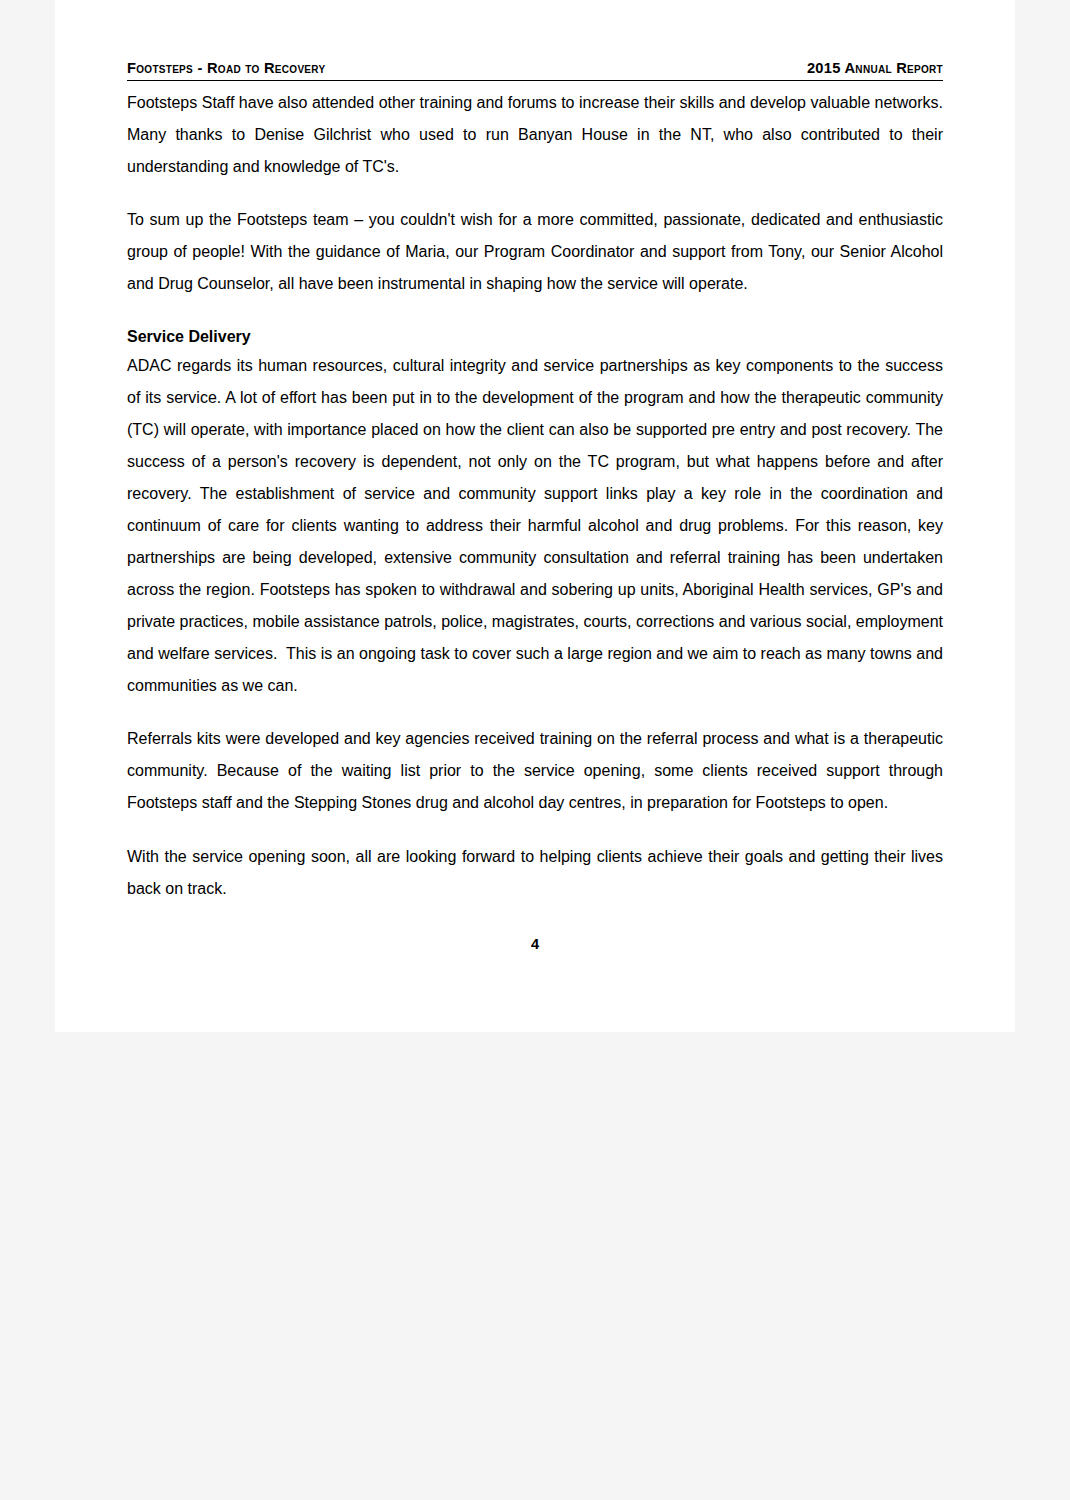Footsteps - Road to Recovery 2015 Annual Report
Footsteps Staff have also attended other training and forums to increase their skills and develop valuable networks. Many thanks to Denise Gilchrist who used to run Banyan House in the NT, who also contributed to their understanding and knowledge of TC's.
To sum up the Footsteps team – you couldn't wish for a more committed, passionate, dedicated and enthusiastic group of people! With the guidance of Maria, our Program Coordinator and support from Tony, our Senior Alcohol and Drug Counselor, all have been instrumental in shaping how the service will operate.
Service Delivery
ADAC regards its human resources, cultural integrity and service partnerships as key components to the success of its service. A lot of effort has been put in to the development of the program and how the therapeutic community (TC) will operate, with importance placed on how the client can also be supported pre entry and post recovery. The success of a person's recovery is dependent, not only on the TC program, but what happens before and after recovery. The establishment of service and community support links play a key role in the coordination and continuum of care for clients wanting to address their harmful alcohol and drug problems. For this reason, key partnerships are being developed, extensive community consultation and referral training has been undertaken across the region. Footsteps has spoken to withdrawal and sobering up units, Aboriginal Health services, GP's and private practices, mobile assistance patrols, police, magistrates, courts, corrections and various social, employment and welfare services. This is an ongoing task to cover such a large region and we aim to reach as many towns and communities as we can.
Referrals kits were developed and key agencies received training on the referral process and what is a therapeutic community. Because of the waiting list prior to the service opening, some clients received support through Footsteps staff and the Stepping Stones drug and alcohol day centres, in preparation for Footsteps to open.
With the service opening soon, all are looking forward to helping clients achieve their goals and getting their lives back on track.
4